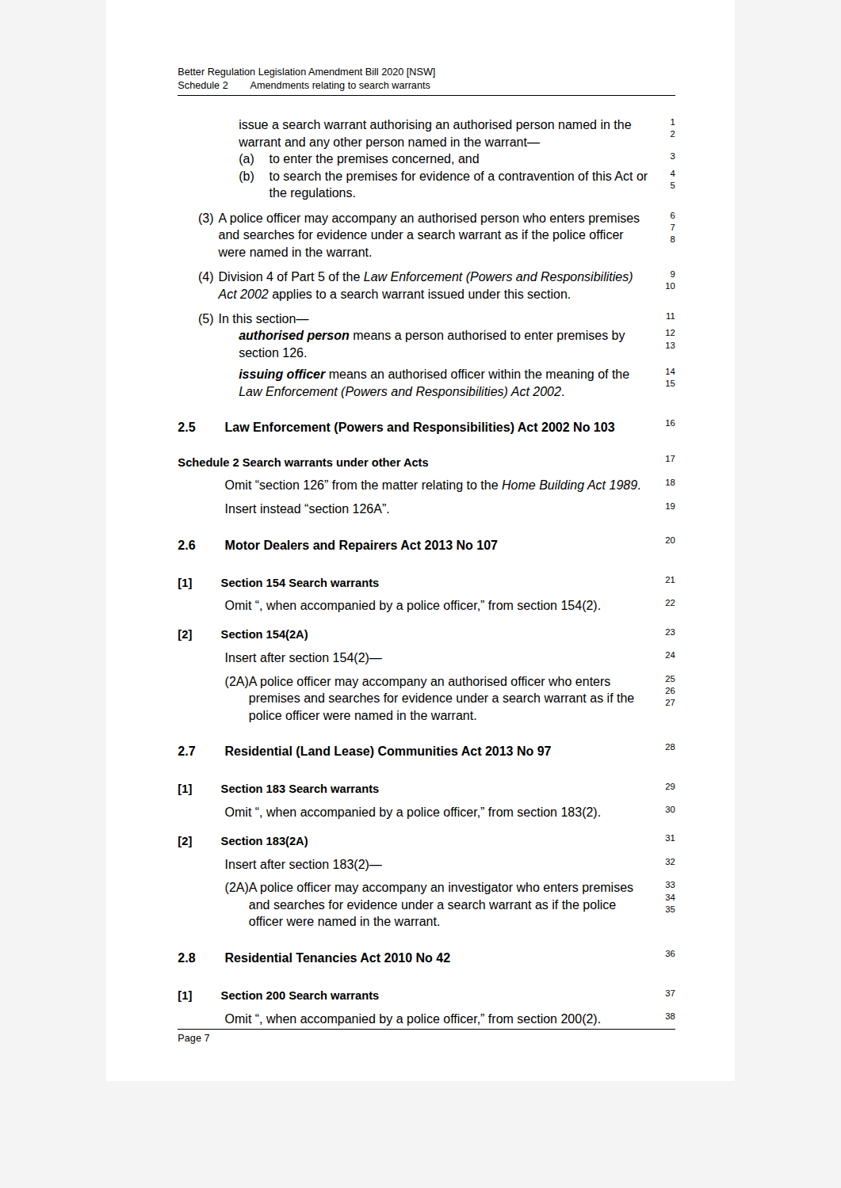Better Regulation Legislation Amendment Bill 2020 [NSW]
Schedule 2 Amendments relating to search warrants
issue a search warrant authorising an authorised person named in the warrant and any other person named in the warrant—
12
(a)
to enter the premises concerned, and
3
(b)
to search the premises for evidence of a contravention of this Act or the regulations.
45
(3)
A police officer may accompany an authorised person who enters premises and searches for evidence under a search warrant as if the police officer were named in the warrant.
678
(4)
Division 4 of Part 5 of the Law Enforcement (Powers and Responsibilities) Act 2002 applies to a search warrant issued under this section.
910
(5)
In this section—
11
authorised person means a person authorised to enter premises by section 126.
1213
issuing officer means an authorised officer within the meaning of the Law Enforcement (Powers and Responsibilities) Act 2002.
1415
2.5 Law Enforcement (Powers and Responsibilities) Act 2002 No 103
16
Schedule 2 Search warrants under other Acts
17
Omit “section 126” from the matter relating to the Home Building Act 1989.
18
Insert instead “section 126A”.
19
2.6 Motor Dealers and Repairers Act 2013 No 107
20
[1] Section 154 Search warrants
21
Omit “, when accompanied by a police officer,” from section 154(2).
22
[2] Section 154(2A)
23
Insert after section 154(2)—
24
(2A)
A police officer may accompany an authorised officer who enters premises and searches for evidence under a search warrant as if the police officer were named in the warrant.
252627
2.7 Residential (Land Lease) Communities Act 2013 No 97
28
[1] Section 183 Search warrants
29
Omit “, when accompanied by a police officer,” from section 183(2).
30
[2] Section 183(2A)
31
Insert after section 183(2)—
32
(2A)
A police officer may accompany an investigator who enters premises and searches for evidence under a search warrant as if the police officer were named in the warrant.
333435
2.8 Residential Tenancies Act 2010 No 42
36
[1] Section 200 Search warrants
37
Omit “, when accompanied by a police officer,” from section 200(2).
38
Page 7